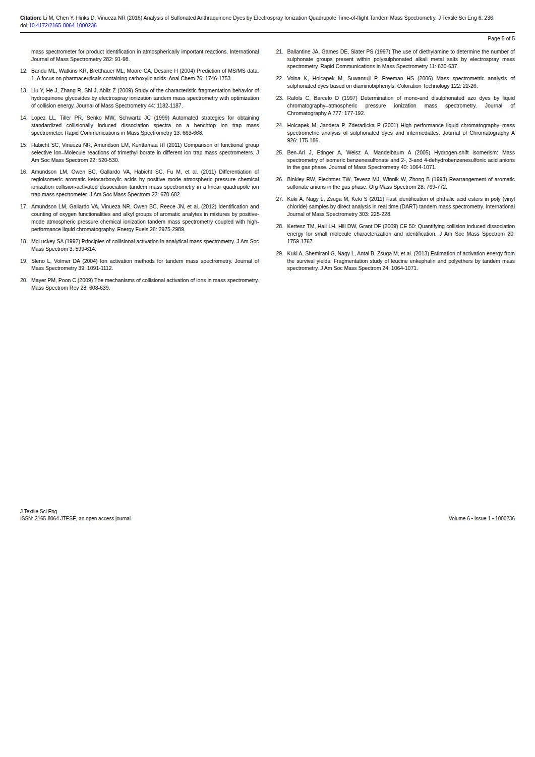Citation: Li M, Chen Y, Hinks D, Vinueza NR (2016) Analysis of Sulfonated Anthraquinone Dyes by Electrospray Ionization Quadrupole Time-of-flight Tandem Mass Spectrometry. J Textile Sci Eng 6: 236. doi:10.4172/2165-8064.1000236
Page 5 of 5
mass spectrometer for product identification in atmospherically important reactions. International Journal of Mass Spectrometry 282: 91-98.
12. Bandu ML, Watkins KR, Bretthauer ML, Moore CA, Desaire H (2004) Prediction of MS/MS data. 1. A focus on pharmaceuticals containing carboxylic acids. Anal Chem 76: 1746-1753.
13. Liu Y, He J, Zhang R, Shi J, Abliz Z (2009) Study of the characteristic fragmentation behavior of hydroquinone glycosides by electrospray ionization tandem mass spectrometry with optimization of collision energy. Journal of Mass Spectrometry 44: 1182-1187.
14. Lopez LL, Tiller PR, Senko MW, Schwartz JC (1999) Automated strategies for obtaining standardized collisionally induced dissociation spectra on a benchtop ion trap mass spectrometer. Rapid Communications in Mass Spectrometry 13: 663-668.
15. Habicht SC, Vinueza NR, Amundson LM, Kenttamaa HI (2011) Comparison of functional group selective Ion–Molecule reactions of trimethyl borate in different ion trap mass spectrometers. J Am Soc Mass Spectrom 22: 520-530.
16. Amundson LM, Owen BC, Gallardo VA, Habicht SC, Fu M, et al. (2011) Differentiation of regioisomeric aromatic ketocarboxylic acids by positive mode atmospheric pressure chemical ionization collision-activated dissociation tandem mass spectrometry in a linear quadrupole ion trap mass spectrometer. J Am Soc Mass Spectrom 22: 670-682.
17. Amundson LM, Gallardo VA, Vinueza NR, Owen BC, Reece JN, et al. (2012) Identification and counting of oxygen functionalities and alkyl groups of aromatic analytes in mixtures by positive-mode atmospheric pressure chemical ionization tandem mass spectrometry coupled with high-performance liquid chromatography. Energy Fuels 26: 2975-2989.
18. McLuckey SA (1992) Principles of collisional activation in analytical mass spectrometry. J Am Soc Mass Spectrom 3: 599-614.
19. Sleno L, Volmer DA (2004) Ion activation methods for tandem mass spectrometry. Journal of Mass Spectrometry 39: 1091-1112.
20. Mayer PM, Poon C (2009) The mechanisms of collisional activation of ions in mass spectrometry. Mass Spectrom Rev 28: 608-639.
21. Ballantine JA, Games DE, Slater PS (1997) The use of diethylamine to determine the number of sulphonate groups present within polysulphonated alkali metal salts by electrospray mass spectrometry. Rapid Communications in Mass Spectrometry 11: 630-637.
22. Volna K, Holcapek M, Suwanruji P, Freeman HS (2006) Mass spectrometric analysis of sulphonated dyes based on diaminobiphenyls. Coloration Technology 122: 22-26.
23. Rafols C, Barcelo D (1997) Determination of mono-and disulphonated azo dyes by liquid chromatography–atmospheric pressure ionization mass spectrometry. Journal of Chromatography A 777: 177-192.
24. Holcapek M, Jandera P, Zderadicka P (2001) High performance liquid chromatography–mass spectrometric analysis of sulphonated dyes and intermediates. Journal of Chromatography A 926: 175-186.
25. Ben-Ari J, Etinger A, Weisz A, Mandelbaum A (2005) Hydrogen-shift isomerism: Mass spectrometry of isomeric benzenesulfonate and 2-, 3-and 4-dehydrobenzenesulfonic acid anions in the gas phase. Journal of Mass Spectrometry 40: 1064-1071.
26. Binkley RW, Flechtner TW, Tevesz MJ, Winnik W, Zhong B (1993) Rearrangement of aromatic sulfonate anions in the gas phase. Org Mass Spectrom 28: 769-772.
27. Kuki A, Nagy L, Zsuga M, Keki S (2011) Fast identification of phthalic acid esters in poly (vinyl chloride) samples by direct analysis in real time (DART) tandem mass spectrometry. International Journal of Mass Spectrometry 303: 225-228.
28. Kertesz TM, Hall LH, Hill DW, Grant DF (2009) CE 50: Quantifying collision induced dissociation energy for small molecule characterization and identification. J Am Soc Mass Spectrom 20: 1759-1767.
29. Kuki A, Shemirani G, Nagy L, Antal B, Zsuga M, et al. (2013) Estimation of activation energy from the survival yields: Fragmentation study of leucine enkephalin and polyethers by tandem mass spectrometry. J Am Soc Mass Spectrom 24: 1064-1071.
J Textile Sci Eng
ISSN: 2165-8064 JTESE, an open access journal
Volume 6 • Issue 1 • 1000236